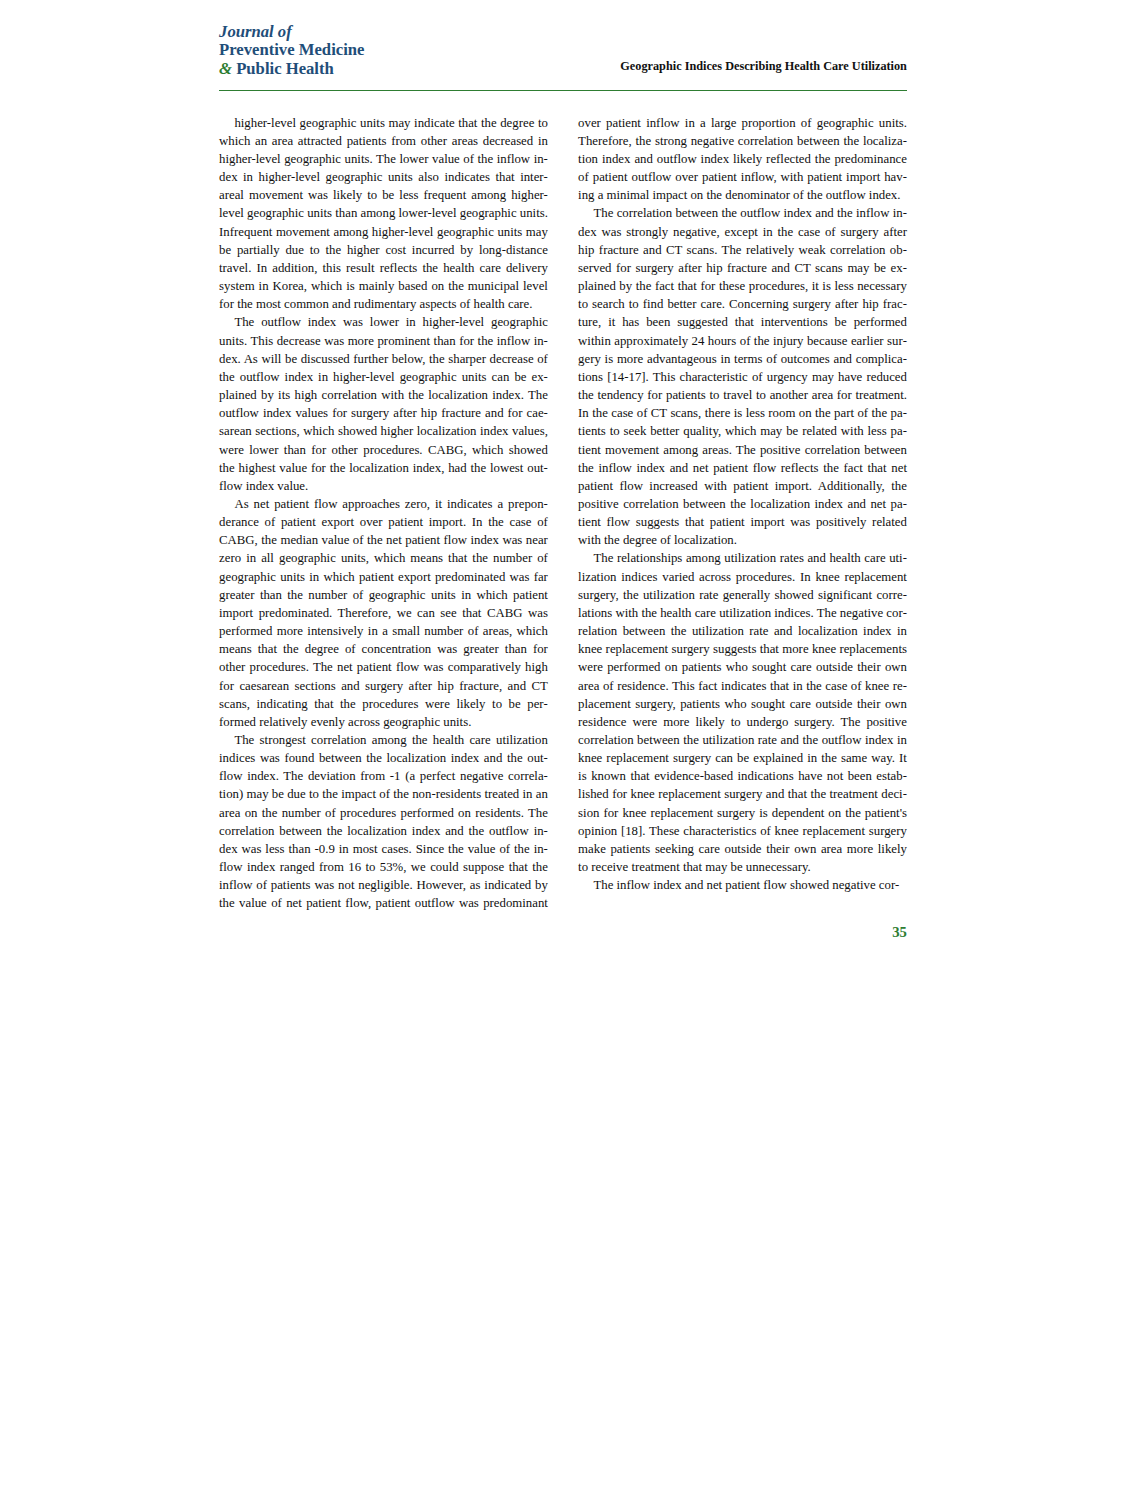Journal of
Preventive Medicine
& Public Health
Geographic Indices Describing Health Care Utilization
higher-level geographic units may indicate that the degree to which an area attracted patients from other areas decreased in higher-level geographic units. The lower value of the inflow index in higher-level geographic units also indicates that interareal movement was likely to be less frequent among higher-level geographic units than among lower-level geographic units. Infrequent movement among higher-level geographic units may be partially due to the higher cost incurred by long-distance travel. In addition, this result reflects the health care delivery system in Korea, which is mainly based on the municipal level for the most common and rudimentary aspects of health care.
The outflow index was lower in higher-level geographic units. This decrease was more prominent than for the inflow index. As will be discussed further below, the sharper decrease of the outflow index in higher-level geographic units can be explained by its high correlation with the localization index. The outflow index values for surgery after hip fracture and for caesarean sections, which showed higher localization index values, were lower than for other procedures. CABG, which showed the highest value for the localization index, had the lowest outflow index value.
As net patient flow approaches zero, it indicates a preponderance of patient export over patient import. In the case of CABG, the median value of the net patient flow index was near zero in all geographic units, which means that the number of geographic units in which patient export predominated was far greater than the number of geographic units in which patient import predominated. Therefore, we can see that CABG was performed more intensively in a small number of areas, which means that the degree of concentration was greater than for other procedures. The net patient flow was comparatively high for caesarean sections and surgery after hip fracture, and CT scans, indicating that the procedures were likely to be performed relatively evenly across geographic units.
The strongest correlation among the health care utilization indices was found between the localization index and the outflow index. The deviation from -1 (a perfect negative correlation) may be due to the impact of the non-residents treated in an area on the number of procedures performed on residents. The correlation between the localization index and the outflow index was less than -0.9 in most cases. Since the value of the inflow index ranged from 16 to 53%, we could suppose that the inflow of patients was not negligible. However, as indicated by the value of net patient flow, patient outflow was predominant over patient inflow in a large proportion of geographic units. Therefore, the strong negative correlation between the localization index and outflow index likely reflected the predominance of patient outflow over patient inflow, with patient import having a minimal impact on the denominator of the outflow index.
The correlation between the outflow index and the inflow index was strongly negative, except in the case of surgery after hip fracture and CT scans. The relatively weak correlation observed for surgery after hip fracture and CT scans may be explained by the fact that for these procedures, it is less necessary to search to find better care. Concerning surgery after hip fracture, it has been suggested that interventions be performed within approximately 24 hours of the injury because earlier surgery is more advantageous in terms of outcomes and complications [14-17]. This characteristic of urgency may have reduced the tendency for patients to travel to another area for treatment. In the case of CT scans, there is less room on the part of the patients to seek better quality, which may be related with less patient movement among areas. The positive correlation between the inflow index and net patient flow reflects the fact that net patient flow increased with patient import. Additionally, the positive correlation between the localization index and net patient flow suggests that patient import was positively related with the degree of localization.
The relationships among utilization rates and health care utilization indices varied across procedures. In knee replacement surgery, the utilization rate generally showed significant correlations with the health care utilization indices. The negative correlation between the utilization rate and localization index in knee replacement surgery suggests that more knee replacements were performed on patients who sought care outside their own area of residence. This fact indicates that in the case of knee replacement surgery, patients who sought care outside their own residence were more likely to undergo surgery. The positive correlation between the utilization rate and the outflow index in knee replacement surgery can be explained in the same way. It is known that evidence-based indications have not been established for knee replacement surgery and that the treatment decision for knee replacement surgery is dependent on the patient's opinion [18]. These characteristics of knee replacement surgery make patients seeking care outside their own area more likely to receive treatment that may be unnecessary.
The inflow index and net patient flow showed negative cor-
35